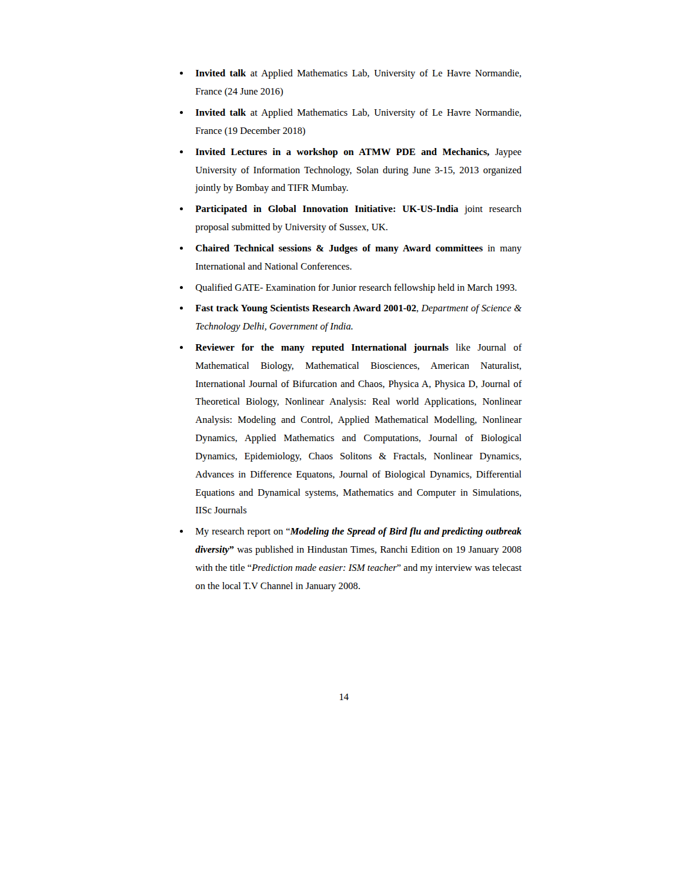Invited talk at Applied Mathematics Lab, University of Le Havre Normandie, France (24 June 2016)
Invited talk at Applied Mathematics Lab, University of Le Havre Normandie, France (19 December 2018)
Invited Lectures in a workshop on ATMW PDE and Mechanics, Jaypee University of Information Technology, Solan during June 3-15, 2013 organized jointly by Bombay and TIFR Mumbay.
Participated in Global Innovation Initiative: UK-US-India joint research proposal submitted by University of Sussex, UK.
Chaired Technical sessions & Judges of many Award committees in many International and National Conferences.
Qualified GATE- Examination for Junior research fellowship held in March 1993.
Fast track Young Scientists Research Award 2001-02, Department of Science & Technology Delhi, Government of India.
Reviewer for the many reputed International journals like Journal of Mathematical Biology, Mathematical Biosciences, American Naturalist, International Journal of Bifurcation and Chaos, Physica A, Physica D, Journal of Theoretical Biology, Nonlinear Analysis: Real world Applications, Nonlinear Analysis: Modeling and Control, Applied Mathematical Modelling, Nonlinear Dynamics, Applied Mathematics and Computations, Journal of Biological Dynamics, Epidemiology, Chaos Solitons & Fractals, Nonlinear Dynamics, Advances in Difference Equatons, Journal of Biological Dynamics, Differential Equations and Dynamical systems, Mathematics and Computer in Simulations, IISc Journals
My research report on “Modeling the Spread of Bird flu and predicting outbreak diversity” was published in Hindustan Times, Ranchi Edition on 19 January 2008 with the title “Prediction made easier: ISM teacher” and my interview was telecast on the local T.V Channel in January 2008.
14